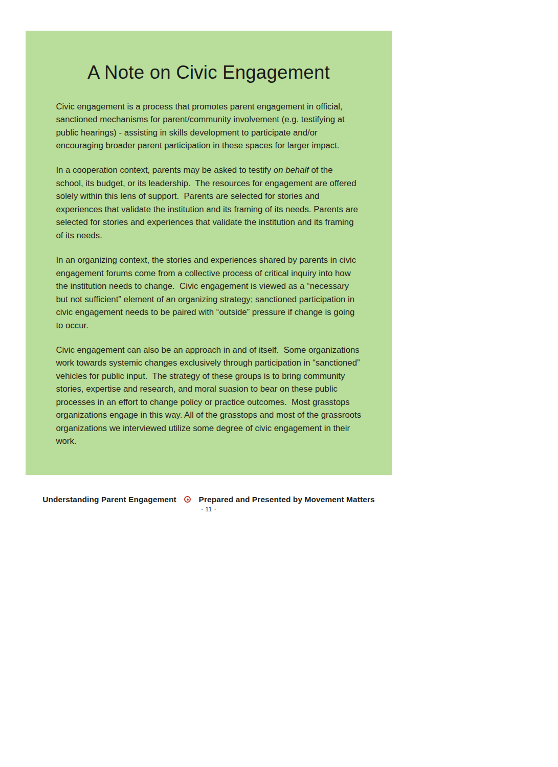A Note on Civic Engagement
Civic engagement is a process that promotes parent engagement in official, sanctioned mechanisms for parent/community involvement (e.g. testifying at public hearings) - assisting in skills development to participate and/or encouraging broader parent participation in these spaces for larger impact.
In a cooperation context, parents may be asked to testify on behalf of the school, its budget, or its leadership. The resources for engagement are offered solely within this lens of support. Parents are selected for stories and experiences that validate the institution and its framing of its needs. Parents are selected for stories and experiences that validate the institution and its framing of its needs.
In an organizing context, the stories and experiences shared by parents in civic engagement forums come from a collective process of critical inquiry into how the institution needs to change. Civic engagement is viewed as a “necessary but not sufficient” element of an organizing strategy; sanctioned participation in civic engagement needs to be paired with “outside” pressure if change is going to occur.
Civic engagement can also be an approach in and of itself. Some organizations work towards systemic changes exclusively through participation in “sanctioned” vehicles for public input. The strategy of these groups is to bring community stories, expertise and research, and moral suasion to bear on these public processes in an effort to change policy or practice outcomes. Most grasstops organizations engage in this way. All of the grasstops and most of the grassroots organizations we interviewed utilize some degree of civic engagement in their work.
Understanding Parent Engagement Prepared and Presented by Movement Matters
· 11 ·